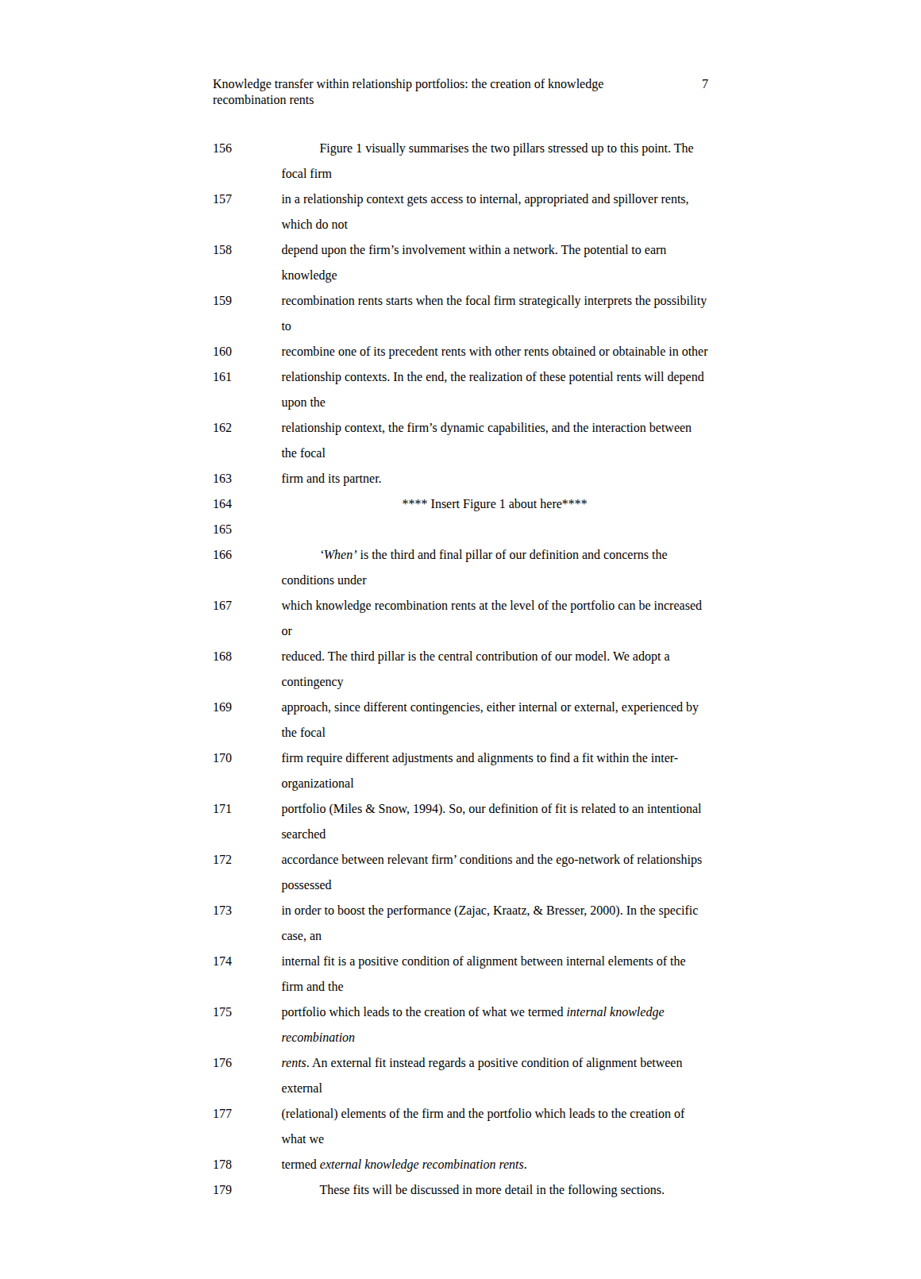Knowledge transfer within relationship portfolios: the creation of knowledge recombination rents
7
Figure 1 visually summarises the two pillars stressed up to this point. The focal firm
in a relationship context gets access to internal, appropriated and spillover rents, which do not
depend upon the firm’s involvement within a network. The potential to earn knowledge
recombination rents starts when the focal firm strategically interprets the possibility to
recombine one of its precedent rents with other rents obtained or obtainable in other
relationship contexts. In the end, the realization of these potential rents will depend upon the
relationship context, the firm’s dynamic capabilities, and the interaction between the focal
firm and its partner.
**** Insert Figure 1 about here****
‘When’ is the third and final pillar of our definition and concerns the conditions under
which knowledge recombination rents at the level of the portfolio can be increased or
reduced. The third pillar is the central contribution of our model. We adopt a contingency
approach, since different contingencies, either internal or external, experienced by the focal
firm require different adjustments and alignments to find a fit within the inter-organizational
portfolio (Miles & Snow, 1994). So, our definition of fit is related to an intentional searched
accordance between relevant firm’ conditions and the ego-network of relationships possessed
in order to boost the performance (Zajac, Kraatz, & Bresser, 2000). In the specific case, an
internal fit is a positive condition of alignment between internal elements of the firm and the
portfolio which leads to the creation of what we termed internal knowledge recombination
rents. An external fit instead regards a positive condition of alignment between external
(relational) elements of the firm and the portfolio which leads to the creation of what we
termed external knowledge recombination rents.
These fits will be discussed in more detail in the following sections.